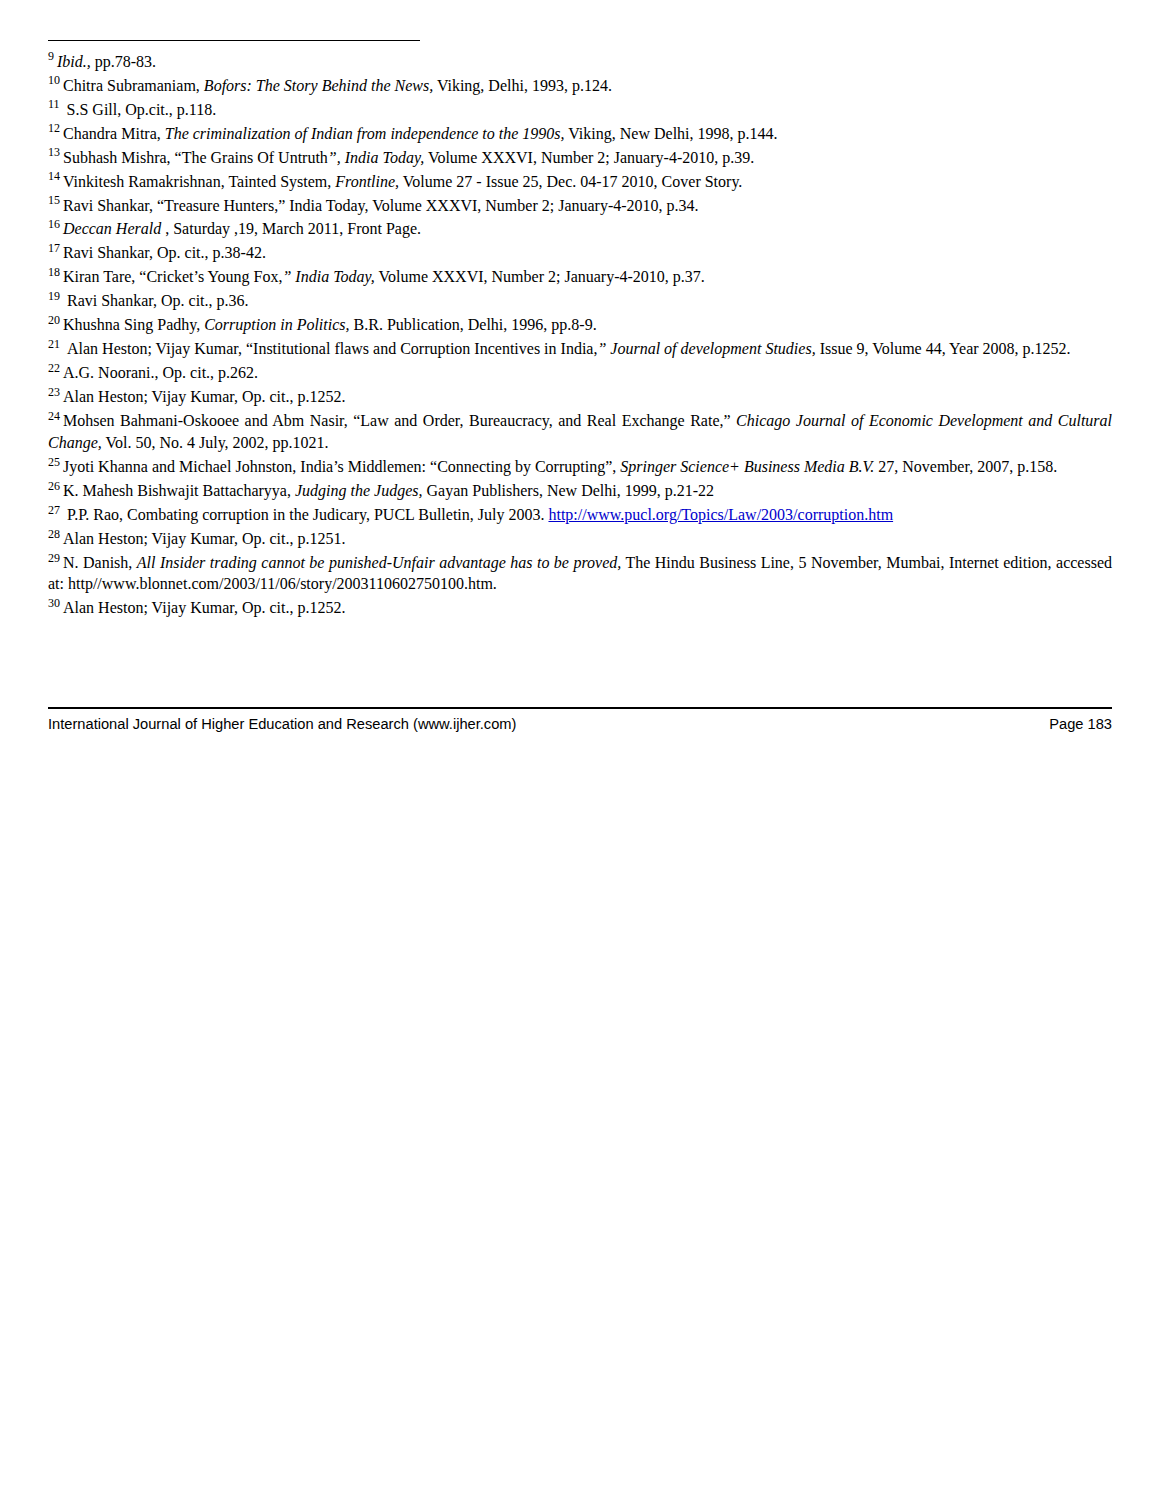9Ibid., pp.78-83.
10Chitra Subramaniam, Bofors: The Story Behind the News, Viking, Delhi, 1993, p.124.
11 S.S Gill, Op.cit., p.118.
12Chandra Mitra, The criminalization of Indian from independence to the 1990s, Viking, New Delhi, 1998, p.144.
13Subhash Mishra, “The Grains Of Untruth”, India Today, Volume XXXVI, Number 2; January-4-2010, p.39.
14Vinkitesh Ramakrishnan, Tainted System, Frontline, Volume 27 - Issue 25, Dec. 04-17 2010, Cover Story.
15Ravi Shankar, “Treasure Hunters,” India Today, Volume XXXVI, Number 2; January-4-2010, p.34.
16Deccan Herald , Saturday ,19, March 2011, Front Page.
17Ravi Shankar, Op. cit., p.38-42.
18Kiran Tare, “Cricket’s Young Fox,” India Today, Volume XXXVI, Number 2; January-4-2010, p.37.
19 Ravi Shankar, Op. cit., p.36.
20Khushna Sing Padhy, Corruption in Politics, B.R. Publication, Delhi, 1996, pp.8-9.
21 Alan Heston; Vijay Kumar, “Institutional flaws and Corruption Incentives in India,” Journal of development Studies, Issue 9, Volume 44, Year 2008, p.1252.
22A.G. Noorani., Op. cit., p.262.
23Alan Heston; Vijay Kumar, Op. cit., p.1252.
24Mohsen Bahmani-Oskooee and Abm Nasir, “Law and Order, Bureaucracy, and Real Exchange Rate,” Chicago Journal of Economic Development and Cultural Change, Vol. 50, No. 4 July, 2002, pp.1021.
25Jyoti Khanna and Michael Johnston, India’s Middlemen: “Connecting by Corrupting”, Springer Science+ Business Media B.V. 27, November, 2007, p.158.
26K. Mahesh Bishwajit Battacharyya, Judging the Judges, Gayan Publishers, New Delhi, 1999, p.21-22
27 P.P. Rao, Combating corruption in the Judicary, PUCL Bulletin, July 2003. http://www.pucl.org/Topics/Law/2003/corruption.htm
28Alan Heston; Vijay Kumar, Op. cit., p.1251.
29N. Danish, All Insider trading cannot be punished-Unfair advantage has to be proved, The Hindu Business Line, 5 November, Mumbai, Internet edition, accessed at: http//www.blonnet.com/2003/11/06/story/2003110602750100.htm.
30Alan Heston; Vijay Kumar, Op. cit., p.1252.
International Journal of Higher Education and Research (www.ijher.com)
Page 183